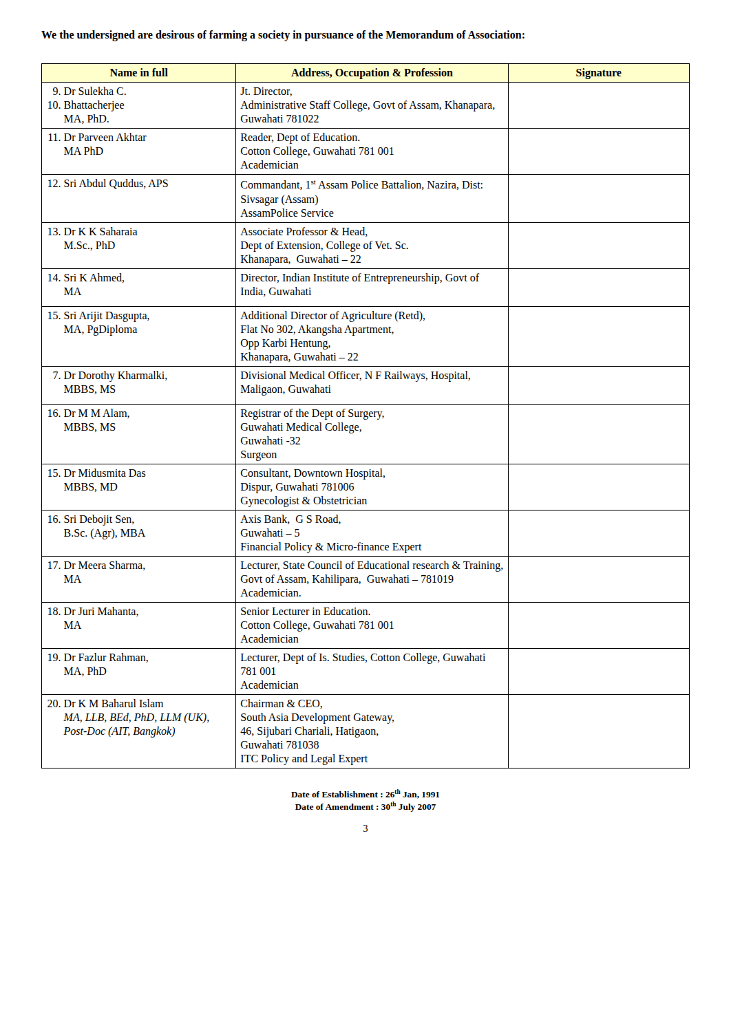We the undersigned are desirous of farming a society in pursuance of the Memorandum of Association:
| Name in full | Address, Occupation & Profession | Signature |
| --- | --- | --- |
| Dr Sulekha C. Bhattacherjee MA, PhD. | Jt. Director, Administrative Staff College, Govt of Assam, Khanapara, Guwahati 781022 | |
| Dr Parveen Akhtar MA PhD | Reader, Dept of Education. Cotton College, Guwahati 781 001 Academician | |
| Sri Abdul Quddus, APS | Commandant, 1 st Assam Police Battalion, Nazira, Dist: Sivsagar (Assam) AssamPolice Service | |
| Dr K K Saharaia M.Sc., PhD | Associate Professor & Head, Dept of Extension, College of Vet. Sc. Khanapara, Guwahati – 22 | |
| Sri K Ahmed, MA | Director, Indian Institute of Entrepreneurship, Govt of India, Guwahati | |
| Sri Arijit Dasgupta, MA, PgDiploma | Additional Director of Agriculture (Retd), Flat No 302, Akangsha Apartment, Opp Karbi Hentung, Khanapara, Guwahati – 22 | |
| Dr Dorothy Kharmalki, MBBS, MS | Divisional Medical Officer, N F Railways, Hospital, Maligaon, Guwahati | |
| Dr M M Alam, MBBS, MS | Registrar of the Dept of Surgery, Guwahati Medical College, Guwahati -32 Surgeon | |
| Dr Midusmita Das MBBS, MD | Consultant, Downtown Hospital, Dispur, Guwahati 781006 Gynecologist & Obstetrician | |
| Sri Debojit Sen, B.Sc. (Agr), MBA | Axis Bank, G S Road, Guwahati – 5 Financial Policy & Micro-finance Expert | |
| Dr Meera Sharma, MA | Lecturer, State Council of Educational research & Training, Govt of Assam, Kahilipara, Guwahati – 781019 Academician. | |
| Dr Juri Mahanta, MA | Senior Lecturer in Education. Cotton College, Guwahati 781 001 Academician | |
| Dr Fazlur Rahman, MA, PhD | Lecturer, Dept of Is. Studies, Cotton College, Guwahati 781 001 Academician | |
| Dr K M Baharul Islam MA, LLB, BEd, PhD, LLM (UK), Post-Doc (AIT, Bangkok) | Chairman & CEO, South Asia Development Gateway, 46, Sijubari Chariali, Hatigaon, Guwahati 781038 ITC Policy and Legal Expert | |
Date of Establishment : 26th Jan, 1991
Date of Amendment : 30th July 2007
3